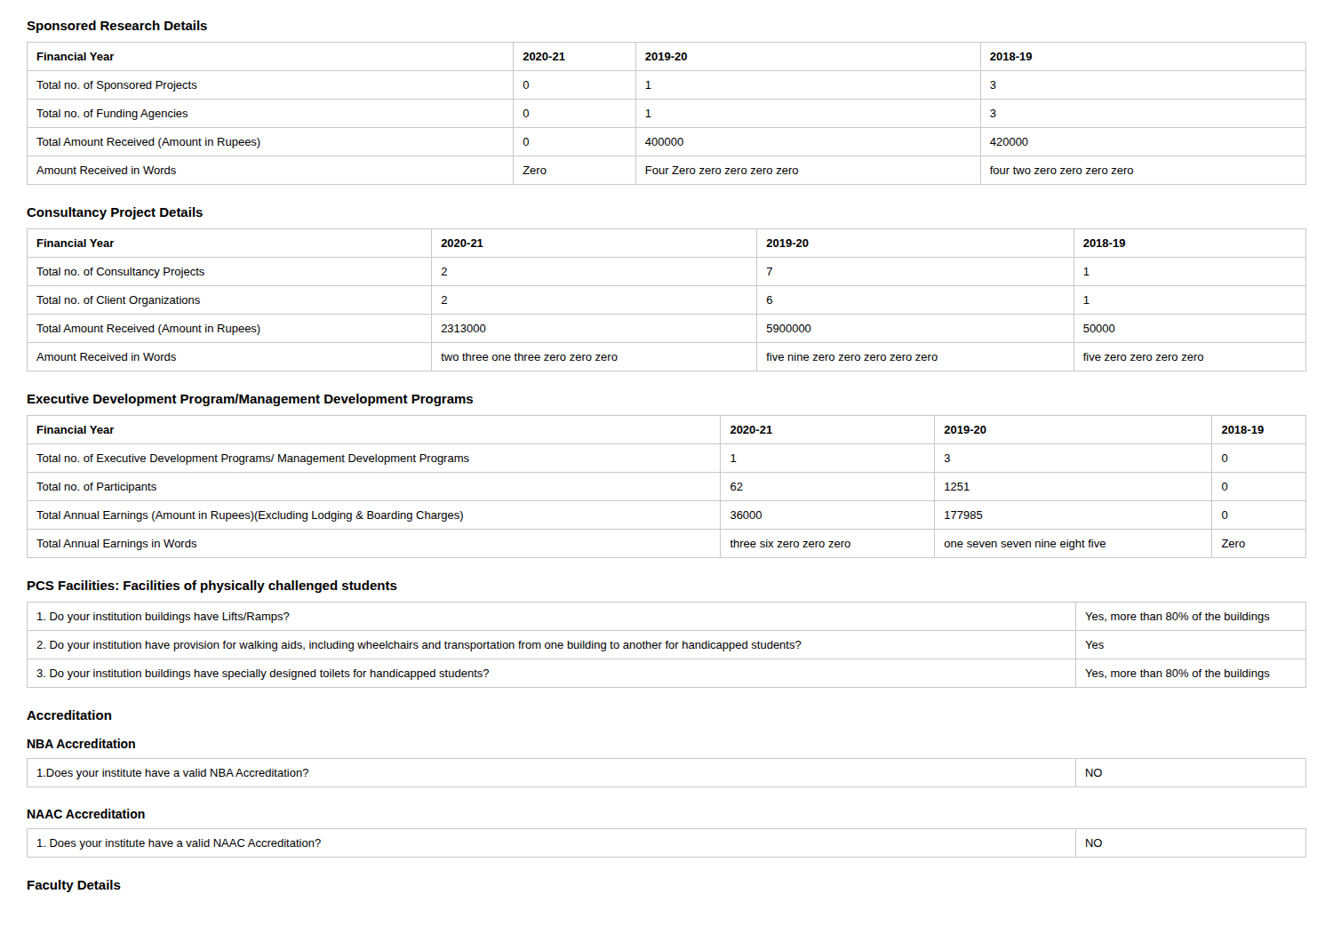Sponsored Research Details
| Financial Year | 2020-21 | 2019-20 | 2018-19 |
| --- | --- | --- | --- |
| Total no. of Sponsored Projects | 0 | 1 | 3 |
| Total no. of Funding Agencies | 0 | 1 | 3 |
| Total Amount Received (Amount in Rupees) | 0 | 400000 | 420000 |
| Amount Received in Words | Zero | Four Zero zero zero zero zero | four two zero zero zero zero |
Consultancy Project Details
| Financial Year | 2020-21 | 2019-20 | 2018-19 |
| --- | --- | --- | --- |
| Total no. of Consultancy Projects | 2 | 7 | 1 |
| Total no. of Client Organizations | 2 | 6 | 1 |
| Total Amount Received (Amount in Rupees) | 2313000 | 5900000 | 50000 |
| Amount Received in Words | two three one three zero zero zero | five nine zero zero zero zero zero | five zero zero zero zero |
Executive Development Program/Management Development Programs
| Financial Year | 2020-21 | 2019-20 | 2018-19 |
| --- | --- | --- | --- |
| Total no. of Executive Development Programs/ Management Development Programs | 1 | 3 | 0 |
| Total no. of Participants | 62 | 1251 | 0 |
| Total Annual Earnings (Amount in Rupees)(Excluding Lodging & Boarding Charges) | 36000 | 177985 | 0 |
| Total Annual Earnings in Words | three six zero zero zero | one seven seven nine eight five | Zero |
PCS Facilities: Facilities of physically challenged students
| 1. Do your institution buildings have Lifts/Ramps? | Yes, more than 80% of the buildings |
| 2. Do your institution have provision for walking aids, including wheelchairs and transportation from one building to another for handicapped students? | Yes |
| 3. Do your institution buildings have specially designed toilets for handicapped students? | Yes, more than 80% of the buildings |
Accreditation
NBA Accreditation
| 1.Does your institute have a valid NBA Accreditation? | NO |
NAAC Accreditation
| 1. Does your institute have a valid NAAC Accreditation? | NO |
Faculty Details